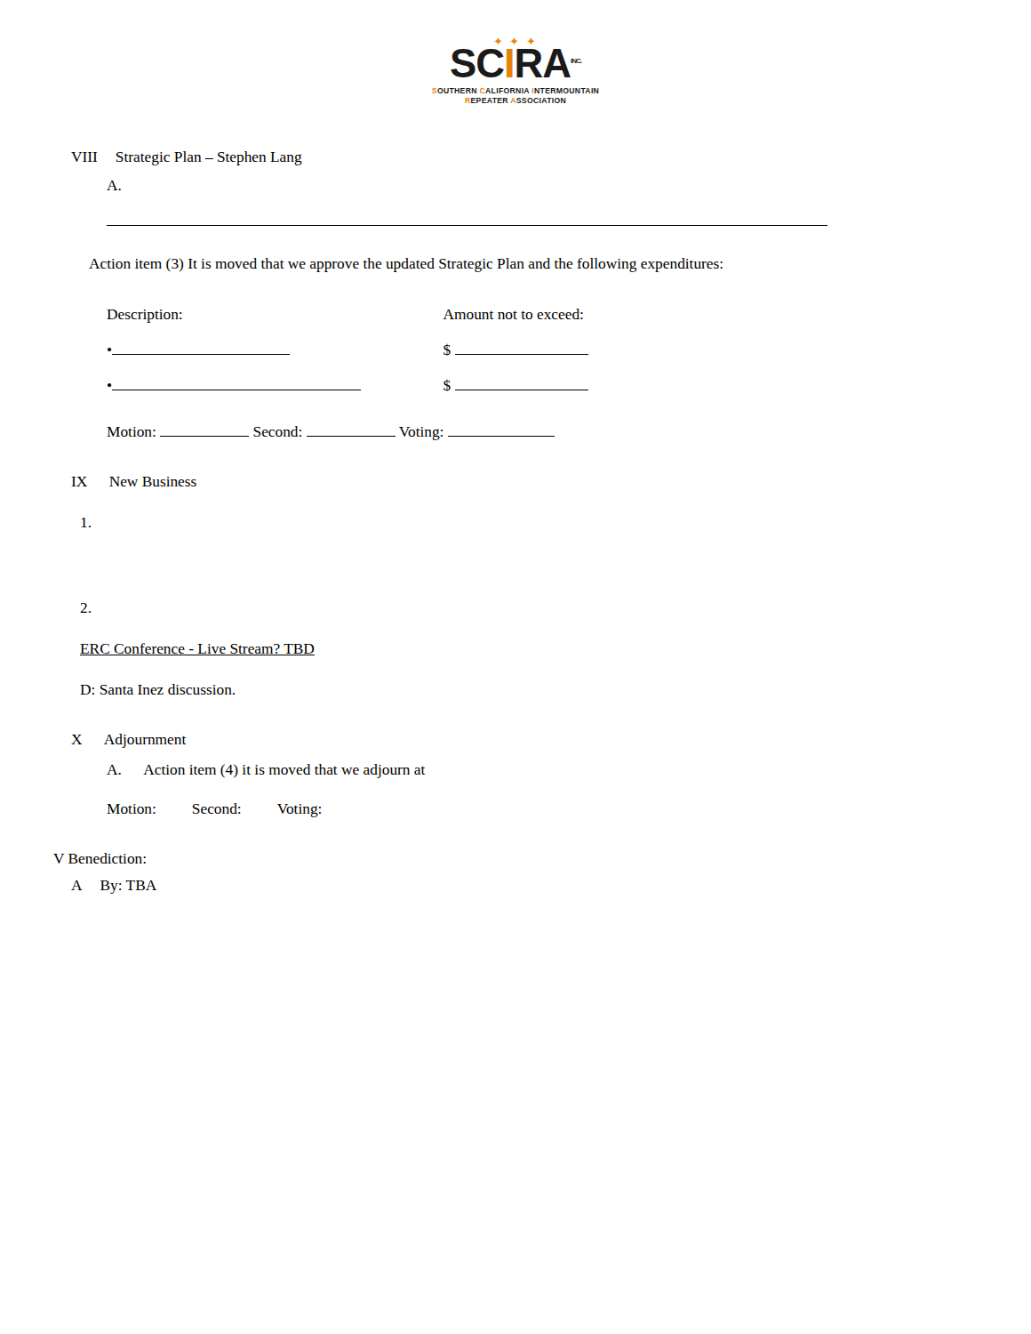✦ ✦ ✦
SC IRA INC.
SOUTHERN CALIFORNIA INTERMOUNTAIN
REPEATER ASSOCIATION
VIII Strategic Plan – Stephen Lang
A.
Action item (3) It is moved that we approve the updated Strategic Plan and the following expenditures:
| Description: | Amount not to exceed: |
| • | $ |
| • | $ |
Motion: Second: Voting:
IX New Business
1.
2.
ERC Conference - Live Stream? TBD
D: Santa Inez discussion.
X Adjournment
A. Action item (4) it is moved that we adjourn at
Motion: Second: Voting:
V Benediction:
A By: TBA